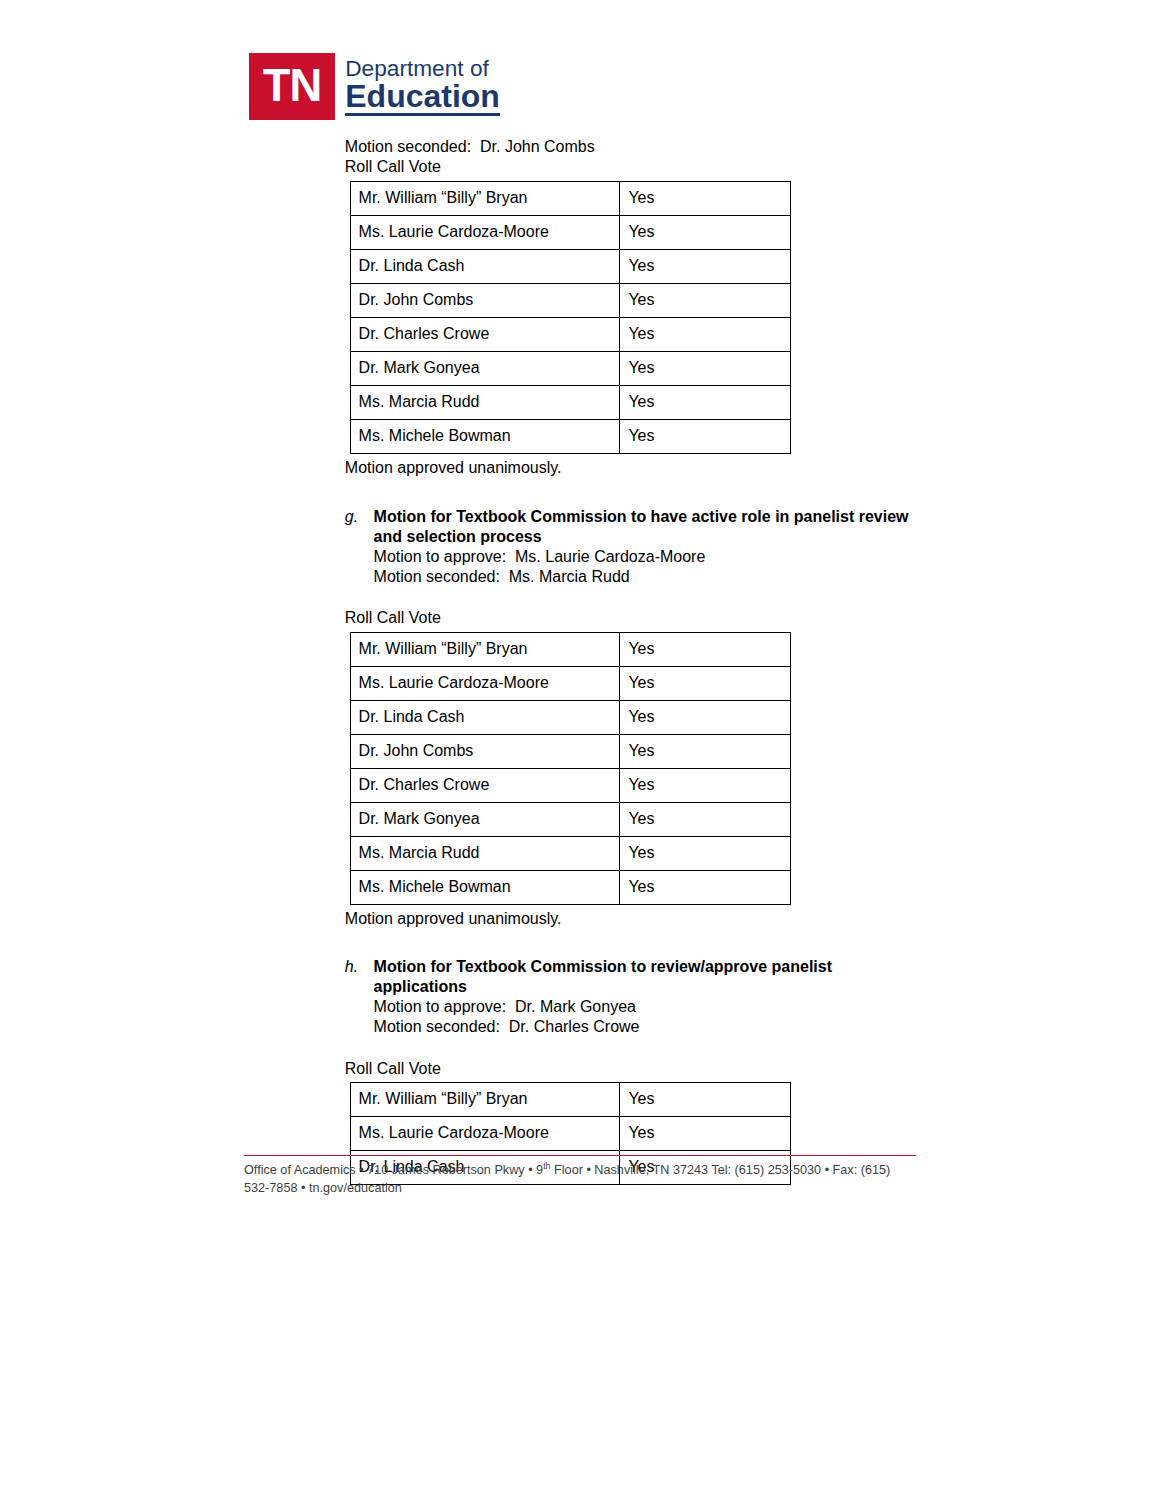TN
Department of Education
Motion seconded: Dr. John Combs
Roll Call Vote
| Mr. William “Billy” Bryan | Yes |
| Ms. Laurie Cardoza-Moore | Yes |
| Dr. Linda Cash | Yes |
| Dr. John Combs | Yes |
| Dr. Charles Crowe | Yes |
| Dr. Mark Gonyea | Yes |
| Ms. Marcia Rudd | Yes |
| Ms. Michele Bowman | Yes |
Motion approved unanimously.
g.
Motion for Textbook Commission to have active role in panelist review and selection process
Motion to approve: Ms. Laurie Cardoza-Moore
Motion seconded: Ms. Marcia Rudd
Roll Call Vote
| Mr. William “Billy” Bryan | Yes |
| Ms. Laurie Cardoza-Moore | Yes |
| Dr. Linda Cash | Yes |
| Dr. John Combs | Yes |
| Dr. Charles Crowe | Yes |
| Dr. Mark Gonyea | Yes |
| Ms. Marcia Rudd | Yes |
| Ms. Michele Bowman | Yes |
Motion approved unanimously.
h.
Motion for Textbook Commission to review/approve panelist applications
Motion to approve: Dr. Mark Gonyea
Motion seconded: Dr. Charles Crowe
Roll Call Vote
| Mr. William “Billy” Bryan | Yes |
| Ms. Laurie Cardoza-Moore | Yes |
| Dr. Linda Cash | Yes |
Office of Academics • 710 James Robertson Pkwy • 9th Floor • Nashville, TN 37243 Tel: (615) 253-5030 • Fax: (615) 532-7858 • tn.gov/education